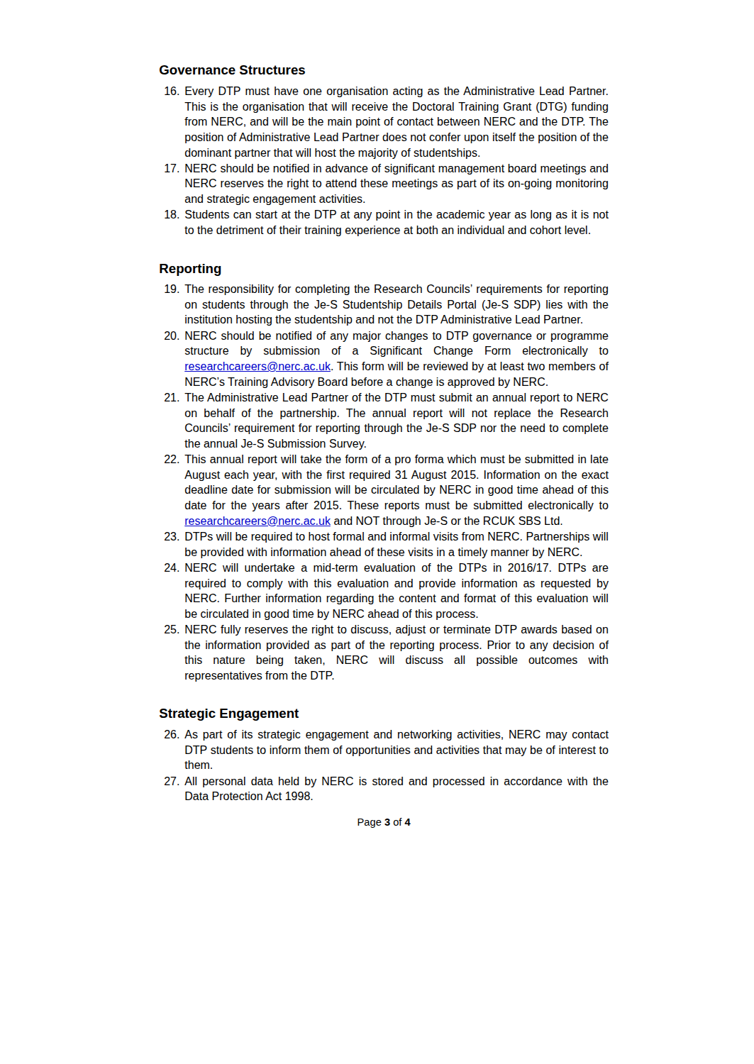Governance Structures
Every DTP must have one organisation acting as the Administrative Lead Partner. This is the organisation that will receive the Doctoral Training Grant (DTG) funding from NERC, and will be the main point of contact between NERC and the DTP. The position of Administrative Lead Partner does not confer upon itself the position of the dominant partner that will host the majority of studentships.
NERC should be notified in advance of significant management board meetings and NERC reserves the right to attend these meetings as part of its on-going monitoring and strategic engagement activities.
Students can start at the DTP at any point in the academic year as long as it is not to the detriment of their training experience at both an individual and cohort level.
Reporting
The responsibility for completing the Research Councils’ requirements for reporting on students through the Je-S Studentship Details Portal (Je-S SDP) lies with the institution hosting the studentship and not the DTP Administrative Lead Partner.
NERC should be notified of any major changes to DTP governance or programme structure by submission of a Significant Change Form electronically to researchcareers@nerc.ac.uk. This form will be reviewed by at least two members of NERC’s Training Advisory Board before a change is approved by NERC.
The Administrative Lead Partner of the DTP must submit an annual report to NERC on behalf of the partnership. The annual report will not replace the Research Councils’ requirement for reporting through the Je-S SDP nor the need to complete the annual Je-S Submission Survey.
This annual report will take the form of a pro forma which must be submitted in late August each year, with the first required 31 August 2015. Information on the exact deadline date for submission will be circulated by NERC in good time ahead of this date for the years after 2015. These reports must be submitted electronically to researchcareers@nerc.ac.uk and NOT through Je-S or the RCUK SBS Ltd.
DTPs will be required to host formal and informal visits from NERC. Partnerships will be provided with information ahead of these visits in a timely manner by NERC.
NERC will undertake a mid-term evaluation of the DTPs in 2016/17. DTPs are required to comply with this evaluation and provide information as requested by NERC. Further information regarding the content and format of this evaluation will be circulated in good time by NERC ahead of this process.
NERC fully reserves the right to discuss, adjust or terminate DTP awards based on the information provided as part of the reporting process. Prior to any decision of this nature being taken, NERC will discuss all possible outcomes with representatives from the DTP.
Strategic Engagement
As part of its strategic engagement and networking activities, NERC may contact DTP students to inform them of opportunities and activities that may be of interest to them.
All personal data held by NERC is stored and processed in accordance with the Data Protection Act 1998.
Page 3 of 4